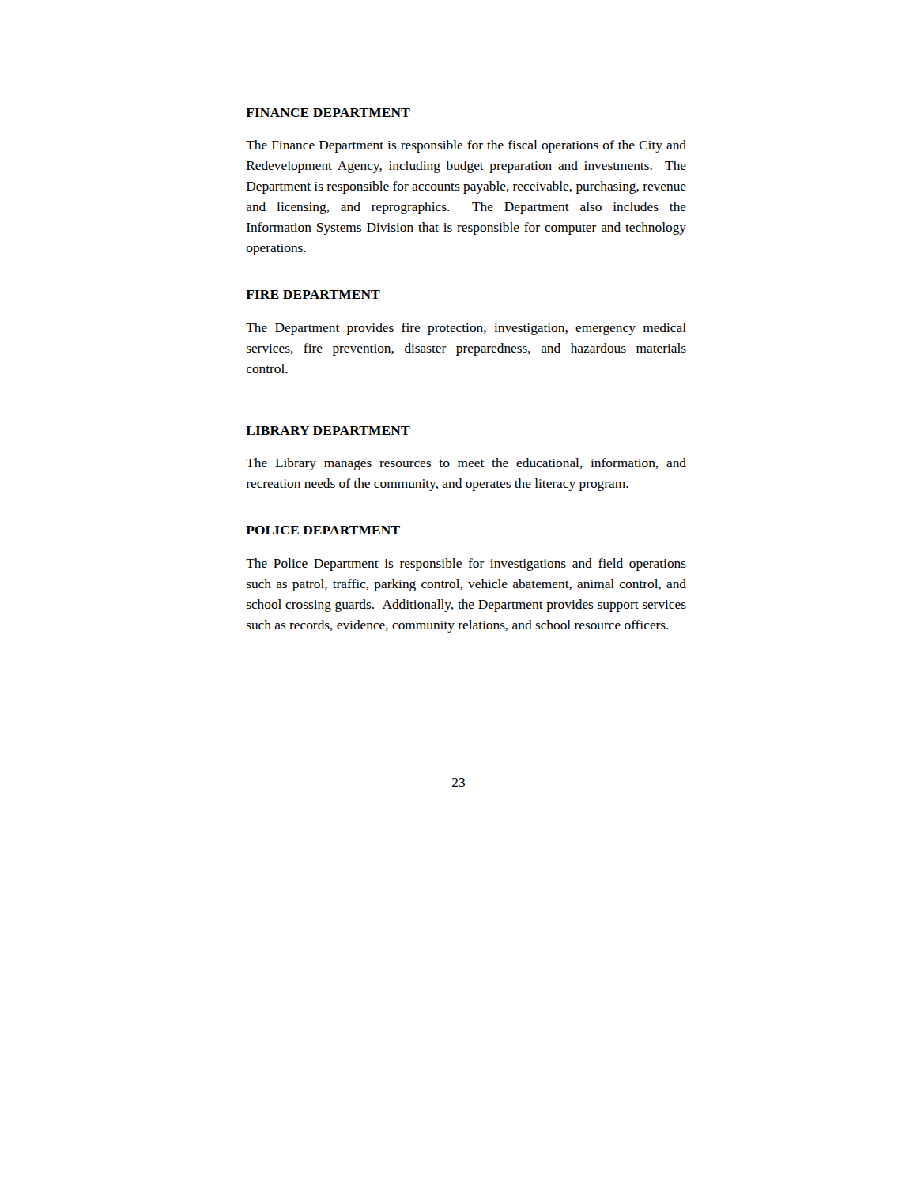FINANCE DEPARTMENT
The Finance Department is responsible for the fiscal operations of the City and Redevelopment Agency, including budget preparation and investments. The Department is responsible for accounts payable, receivable, purchasing, revenue and licensing, and reprographics. The Department also includes the Information Systems Division that is responsible for computer and technology operations.
FIRE DEPARTMENT
The Department provides fire protection, investigation, emergency medical services, fire prevention, disaster preparedness, and hazardous materials control.
LIBRARY DEPARTMENT
The Library manages resources to meet the educational, information, and recreation needs of the community, and operates the literacy program.
POLICE DEPARTMENT
The Police Department is responsible for investigations and field operations such as patrol, traffic, parking control, vehicle abatement, animal control, and school crossing guards. Additionally, the Department provides support services such as records, evidence, community relations, and school resource officers.
23